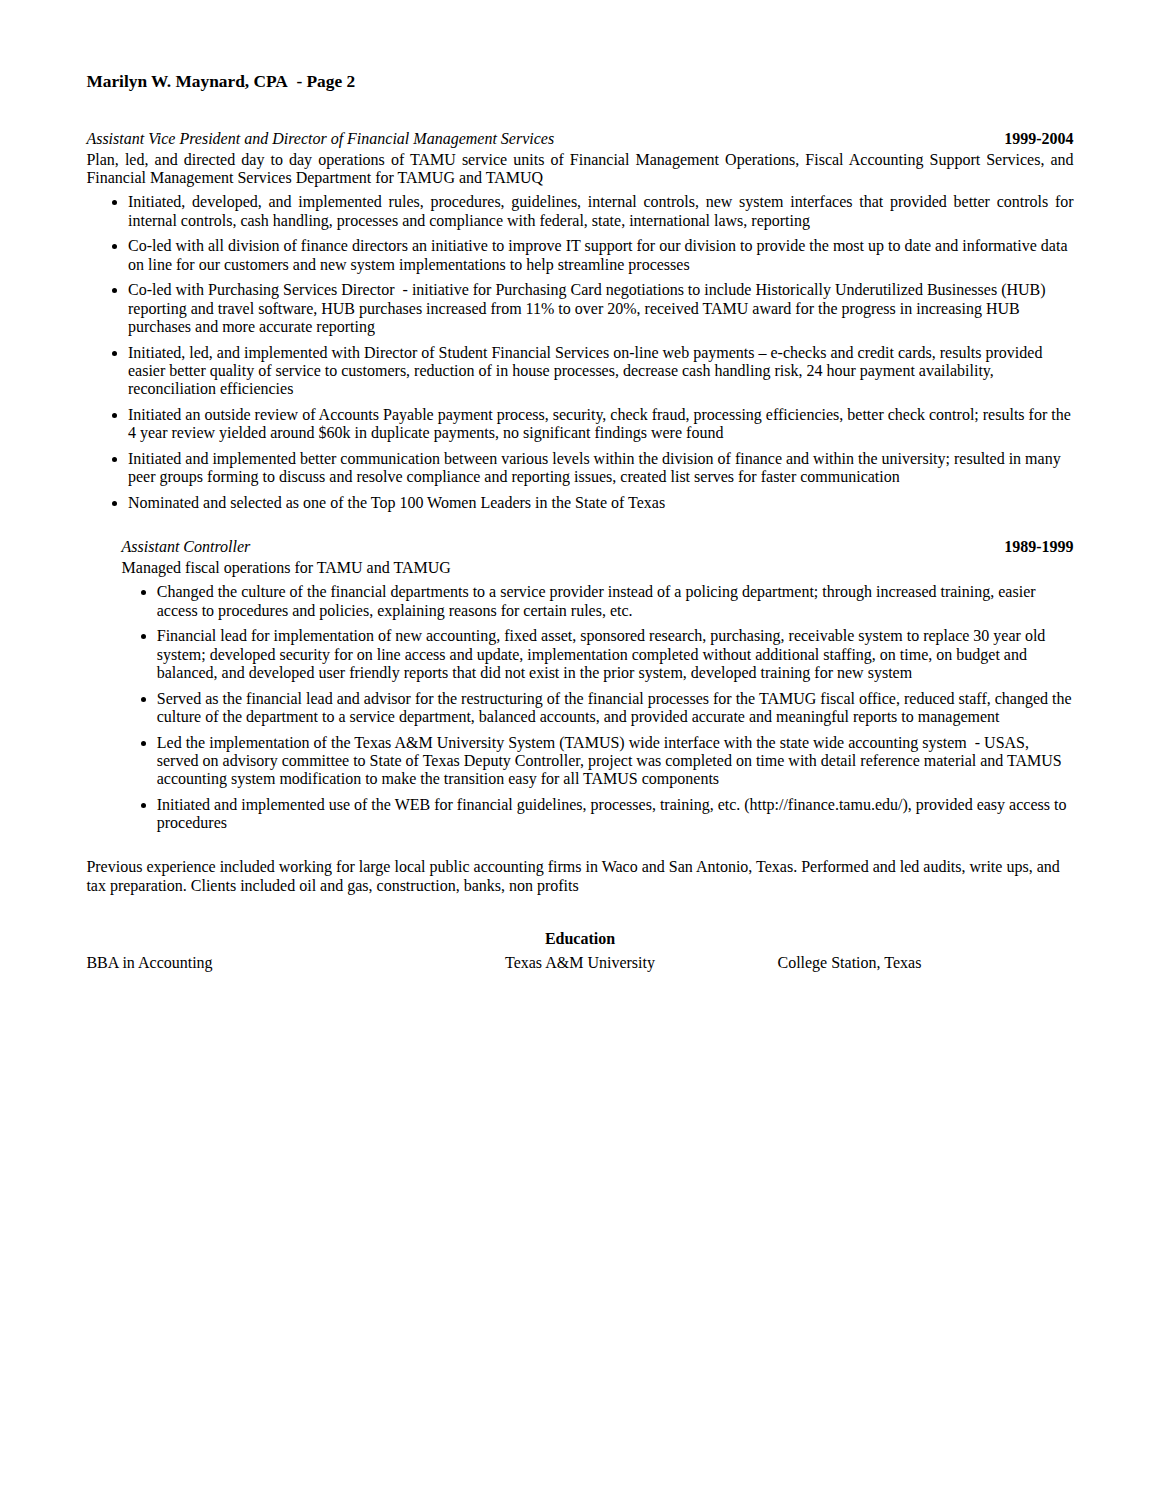Marilyn W. Maynard, CPA - Page 2
Assistant Vice President and Director of Financial Management Services 1999-2004
Plan, led, and directed day to day operations of TAMU service units of Financial Management Operations, Fiscal Accounting Support Services, and Financial Management Services Department for TAMUG and TAMUQ
Initiated, developed, and implemented rules, procedures, guidelines, internal controls, new system interfaces that provided better controls for internal controls, cash handling, processes and compliance with federal, state, international laws, reporting
Co-led with all division of finance directors an initiative to improve IT support for our division to provide the most up to date and informative data on line for our customers and new system implementations to help streamline processes
Co-led with Purchasing Services Director - initiative for Purchasing Card negotiations to include Historically Underutilized Businesses (HUB) reporting and travel software, HUB purchases increased from 11% to over 20%, received TAMU award for the progress in increasing HUB purchases and more accurate reporting
Initiated, led, and implemented with Director of Student Financial Services on-line web payments – e-checks and credit cards, results provided easier better quality of service to customers, reduction of in house processes, decrease cash handling risk, 24 hour payment availability, reconciliation efficiencies
Initiated an outside review of Accounts Payable payment process, security, check fraud, processing efficiencies, better check control; results for the 4 year review yielded around $60k in duplicate payments, no significant findings were found
Initiated and implemented better communication between various levels within the division of finance and within the university; resulted in many peer groups forming to discuss and resolve compliance and reporting issues, created list serves for faster communication
Nominated and selected as one of the Top 100 Women Leaders in the State of Texas
Assistant Controller 1989-1999
Managed fiscal operations for TAMU and TAMUG
Changed the culture of the financial departments to a service provider instead of a policing department; through increased training, easier access to procedures and policies, explaining reasons for certain rules, etc.
Financial lead for implementation of new accounting, fixed asset, sponsored research, purchasing, receivable system to replace 30 year old system; developed security for on line access and update, implementation completed without additional staffing, on time, on budget and balanced, and developed user friendly reports that did not exist in the prior system, developed training for new system
Served as the financial lead and advisor for the restructuring of the financial processes for the TAMUG fiscal office, reduced staff, changed the culture of the department to a service department, balanced accounts, and provided accurate and meaningful reports to management
Led the implementation of the Texas A&M University System (TAMUS) wide interface with the state wide accounting system - USAS, served on advisory committee to State of Texas Deputy Controller, project was completed on time with detail reference material and TAMUS accounting system modification to make the transition easy for all TAMUS components
Initiated and implemented use of the WEB for financial guidelines, processes, training, etc. (http://finance.tamu.edu/), provided easy access to procedures
Previous experience included working for large local public accounting firms in Waco and San Antonio, Texas. Performed and led audits, write ups, and tax preparation. Clients included oil and gas, construction, banks, non profits
Education
BBA in Accounting Texas A&M University College Station, Texas